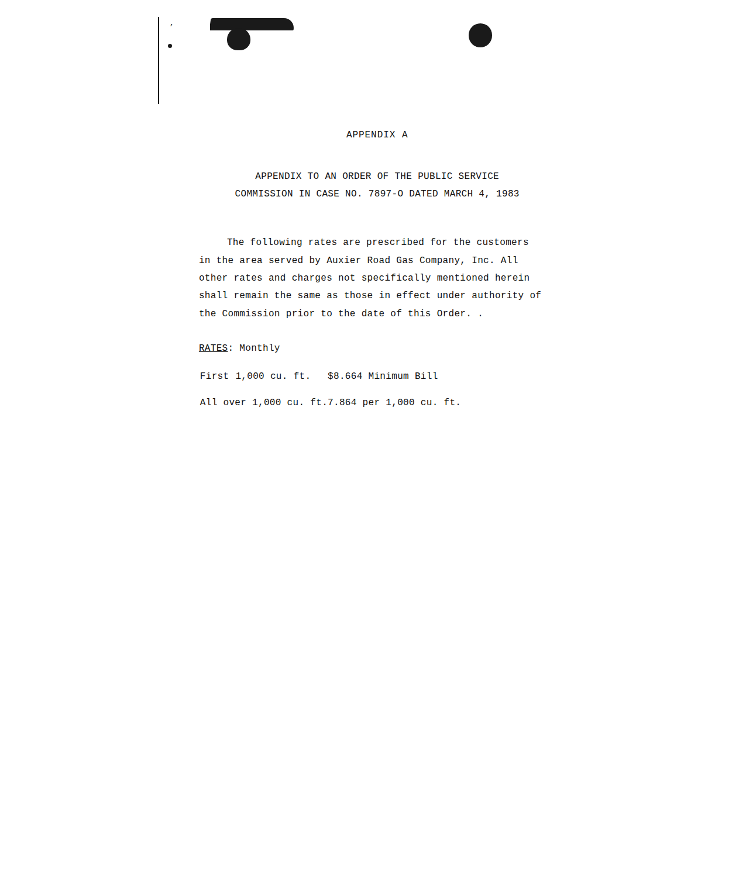’
APPENDIX A
APPENDIX TO AN ORDER OF THE PUBLIC SERVICE COMMISSION IN CASE NO. 7897-O DATED MARCH 4, 1983
The following rates are prescribed for the customers in the area served by Auxier Road Gas Company, Inc. All other rates and charges not specifically mentioned herein shall remain the same as those in effect under authority of the Commission prior to the date of this Order. .
RATES: Monthly
| First | 1,000 cu. ft. | $8.664 Minimum Bill |
| All over 1,000 cu. ft. | 7.864 per 1,000 cu. ft. |